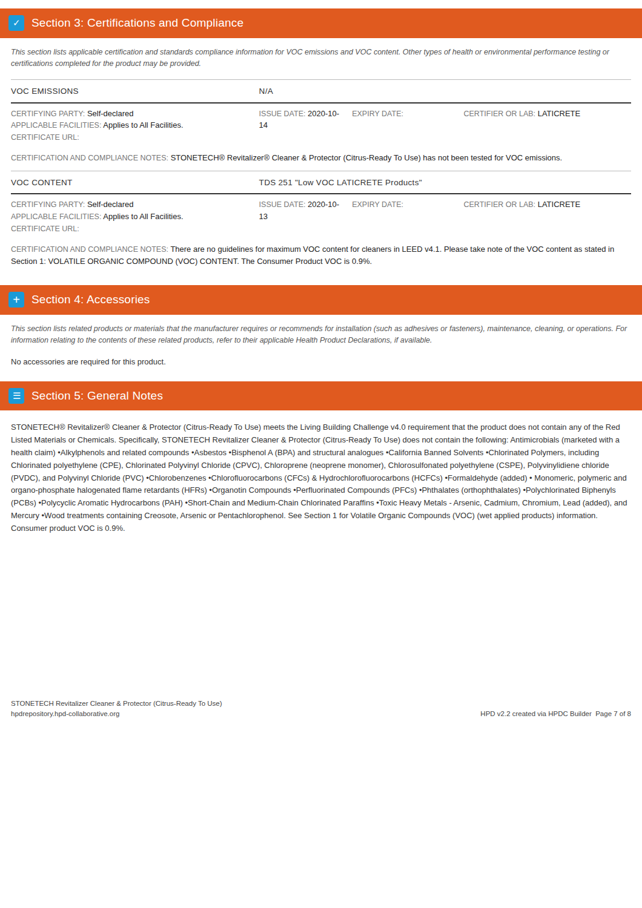✓
Section 3: Certifications and Compliance
This section lists applicable certification and standards compliance information for VOC emissions and VOC content. Other types of health or environmental performance testing or certifications completed for the product may be provided.
| VOC EMISSIONS | N/A |
| CERTIFYING PARTY: Self-declared APPLICABLE FACILITIES: Applies to All Facilities. CERTIFICATE URL: | ISSUE DATE: 2020-10-14 | EXPIRY DATE: | CERTIFIER OR LAB: LATICRETE |
| CERTIFICATION AND COMPLIANCE NOTES: STONETECH® Revitalizer® Cleaner & Protector (Citrus-Ready To Use) has not been tested for VOC emissions. |
| VOC CONTENT | TDS 251 "Low VOC LATICRETE Products" |
| CERTIFYING PARTY: Self-declared APPLICABLE FACILITIES: Applies to All Facilities. CERTIFICATE URL: | ISSUE DATE: 2020-10-13 | EXPIRY DATE: | CERTIFIER OR LAB: LATICRETE |
| CERTIFICATION AND COMPLIANCE NOTES: There are no guidelines for maximum VOC content for cleaners in LEED v4.1. Please take note of the VOC content as stated in Section 1: VOLATILE ORGANIC COMPOUND (VOC) CONTENT. The Consumer Product VOC is 0.9%. |
+
Section 4: Accessories
This section lists related products or materials that the manufacturer requires or recommends for installation (such as adhesives or fasteners), maintenance, cleaning, or operations. For information relating to the contents of these related products, refer to their applicable Health Product Declarations, if available.
No accessories are required for this product.
☰
Section 5: General Notes
STONETECH® Revitalizer® Cleaner & Protector (Citrus-Ready To Use) meets the Living Building Challenge v4.0 requirement that the product does not contain any of the Red Listed Materials or Chemicals. Specifically, STONETECH Revitalizer Cleaner & Protector (Citrus-Ready To Use) does not contain the following: Antimicrobials (marketed with a health claim) •Alkylphenols and related compounds •Asbestos •Bisphenol A (BPA) and structural analogues •California Banned Solvents •Chlorinated Polymers, including Chlorinated polyethylene (CPE), Chlorinated Polyvinyl Chloride (CPVC), Chloroprene (neoprene monomer), Chlorosulfonated polyethylene (CSPE), Polyvinylidiene chloride (PVDC), and Polyvinyl Chloride (PVC) •Chlorobenzenes •Chlorofluorocarbons (CFCs) & Hydrochlorofluorocarbons (HCFCs) •Formaldehyde (added) • Monomeric, polymeric and organo-phosphate halogenated flame retardants (HFRs) •Organotin Compounds •Perfluorinated Compounds (PFCs) •Phthalates (orthophthalates) •Polychlorinated Biphenyls (PCBs) •Polycyclic Aromatic Hydrocarbons (PAH) •Short-Chain and Medium-Chain Chlorinated Paraffins •Toxic Heavy Metals - Arsenic, Cadmium, Chromium, Lead (added), and Mercury •Wood treatments containing Creosote, Arsenic or Pentachlorophenol. See Section 1 for Volatile Organic Compounds (VOC) (wet applied products) information. Consumer product VOC is 0.9%.
STONETECH Revitalizer Cleaner & Protector (Citrus-Ready To Use)
hpdrepository.hpd-collaborative.org
HPD v2.2 created via HPDC Builder Page 7 of 8